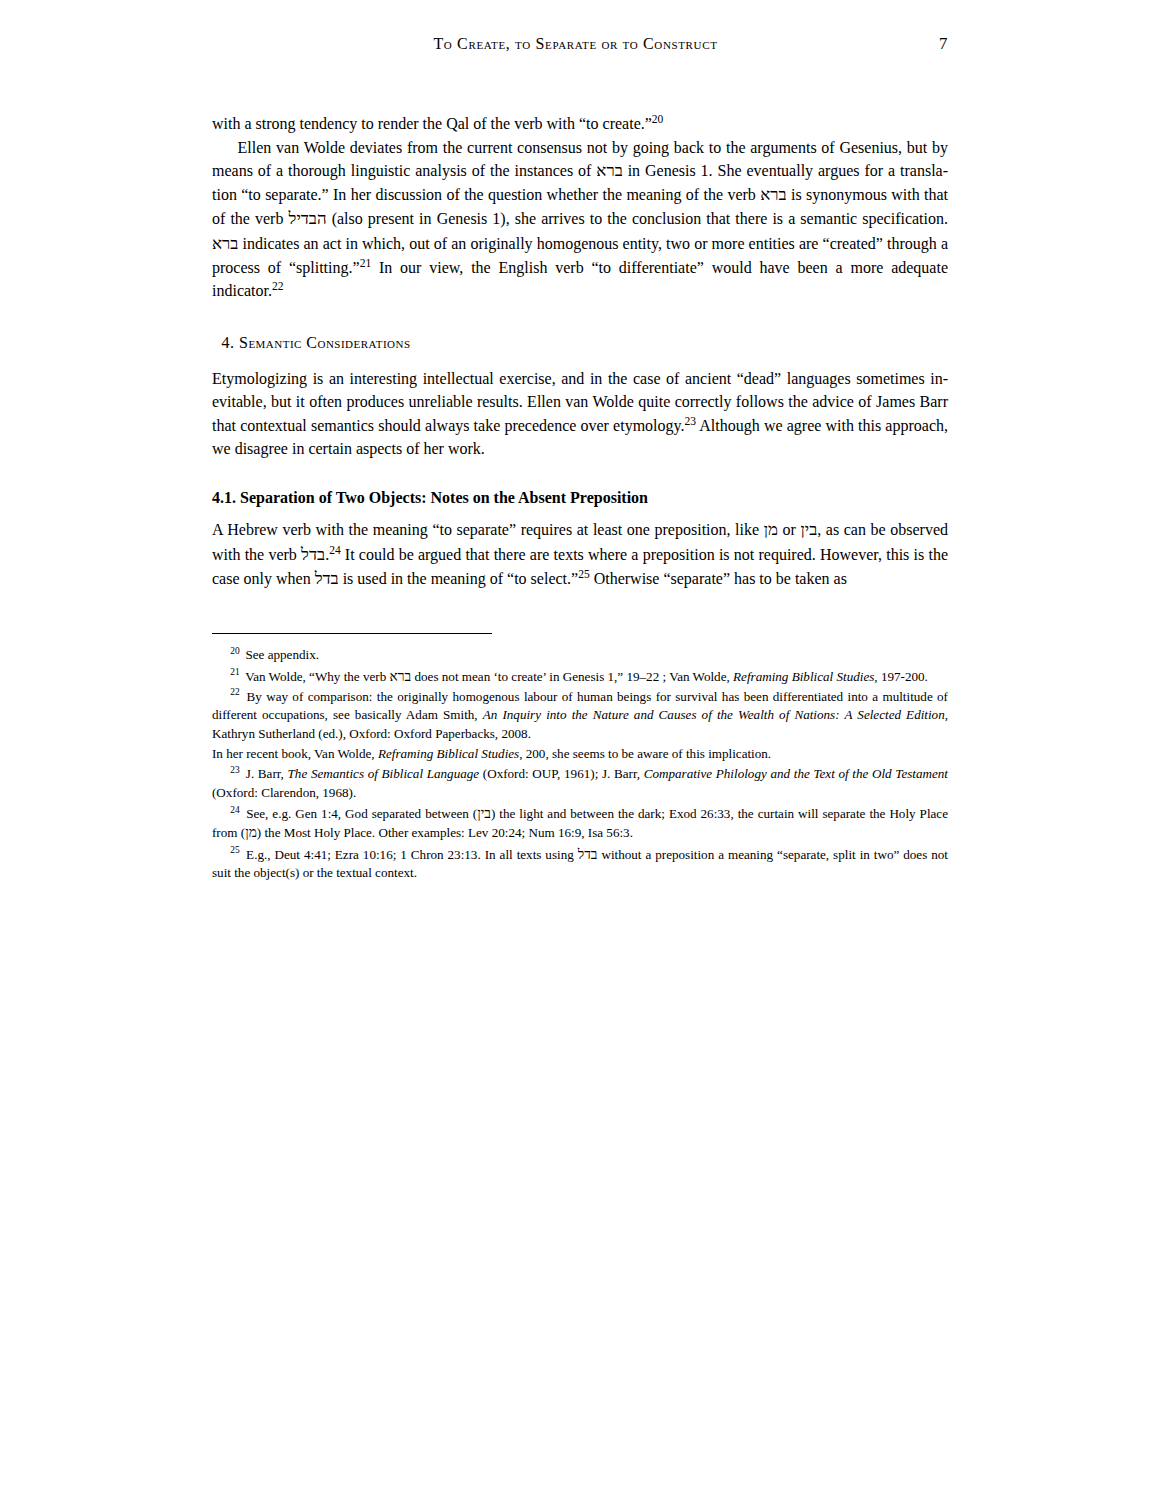To Create, to Separate or to Construct 7
with a strong tendency to render the Qal of the verb with “to create.”20
Ellen van Wolde deviates from the current consensus not by going back to the arguments of Gesenius, but by means of a thorough linguistic analysis of the instances of ברא in Genesis 1. She eventually argues for a translation “to separate.” In her discussion of the question whether the meaning of the verb ברא is synonymous with that of the verb הבדיל (also present in Genesis 1), she arrives to the conclusion that there is a semantic specification. ברא indicates an act in which, out of an originally homogenous entity, two or more entities are “created” through a process of “splitting.”21 In our view, the English verb “to differentiate” would have been a more adequate indicator.22
4. Semantic Considerations
Etymologizing is an interesting intellectual exercise, and in the case of ancient “dead” languages sometimes inevitable, but it often produces unreliable results. Ellen van Wolde quite correctly follows the advice of James Barr that contextual semantics should always take precedence over etymology.23 Although we agree with this approach, we disagree in certain aspects of her work.
4.1. Separation of Two Objects: Notes on the Absent Preposition
A Hebrew verb with the meaning “to separate” requires at least one preposition, like מן or בין, as can be observed with the verb בדל.24 It could be argued that there are texts where a preposition is not required. However, this is the case only when בדל is used in the meaning of “to select.”25 Otherwise “separate” has to be taken as
20 See appendix.
21 Van Wolde, “Why the verb ברא does not mean ‘to create’ in Genesis 1,” 19–22 ; Van Wolde, Reframing Biblical Studies, 197-200.
22 By way of comparison: the originally homogenous labour of human beings for survival has been differentiated into a multitude of different occupations, see basically Adam Smith, An Inquiry into the Nature and Causes of the Wealth of Nations: A Selected Edition, Kathryn Sutherland (ed.), Oxford: Oxford Paperbacks, 2008.
In her recent book, Van Wolde, Reframing Biblical Studies, 200, she seems to be aware of this implication.
23 J. Barr, The Semantics of Biblical Language (Oxford: OUP, 1961); J. Barr, Comparative Philology and the Text of the Old Testament (Oxford: Clarendon, 1968).
24 See, e.g. Gen 1:4, God separated between (בין) the light and between the dark; Exod 26:33, the curtain will separate the Holy Place from (מן) the Most Holy Place. Other examples: Lev 20:24; Num 16:9, Isa 56:3.
25 E.g., Deut 4:41; Ezra 10:16; 1 Chron 23:13. In all texts using בדל without a preposition a meaning “separate, split in two” does not suit the object(s) or the textual context.